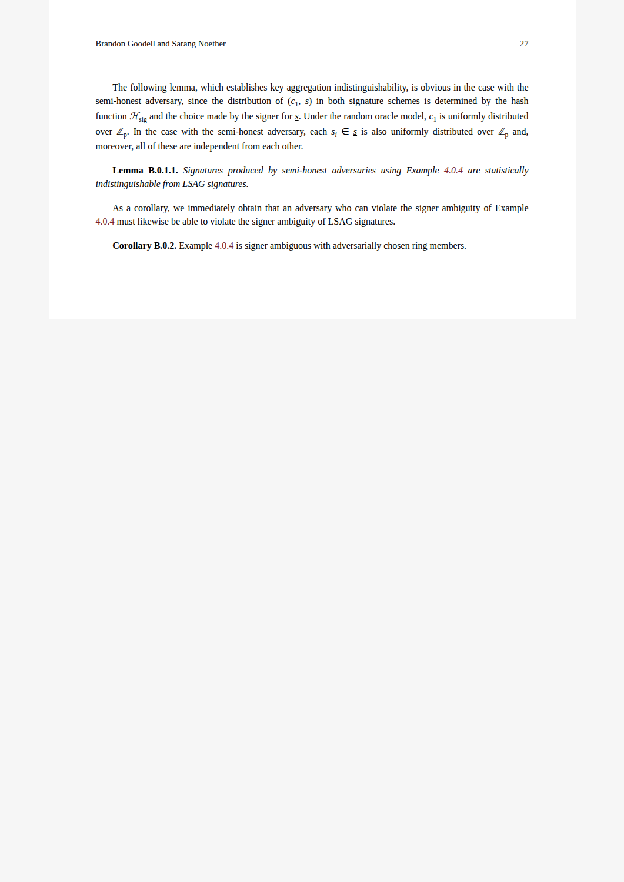Brandon Goodell and Sarang Noether 27
The following lemma, which establishes key aggregation indistinguishability, is obvious in the case with the semi-honest adversary, since the distribution of (c1, s) in both signature schemes is determined by the hash function ℋsig and the choice made by the signer for s. Under the random oracle model, c1 is uniformly distributed over ℤp. In the case with the semi-honest adversary, each si ∈ s is also uniformly distributed over ℤp and, moreover, all of these are independent from each other.
Lemma B.0.1.1. Signatures produced by semi-honest adversaries using Example 4.0.4 are statistically indistinguishable from LSAG signatures.
As a corollary, we immediately obtain that an adversary who can violate the signer ambiguity of Example 4.0.4 must likewise be able to violate the signer ambiguity of LSAG signatures.
Corollary B.0.2. Example 4.0.4 is signer ambiguous with adversarially chosen ring members.